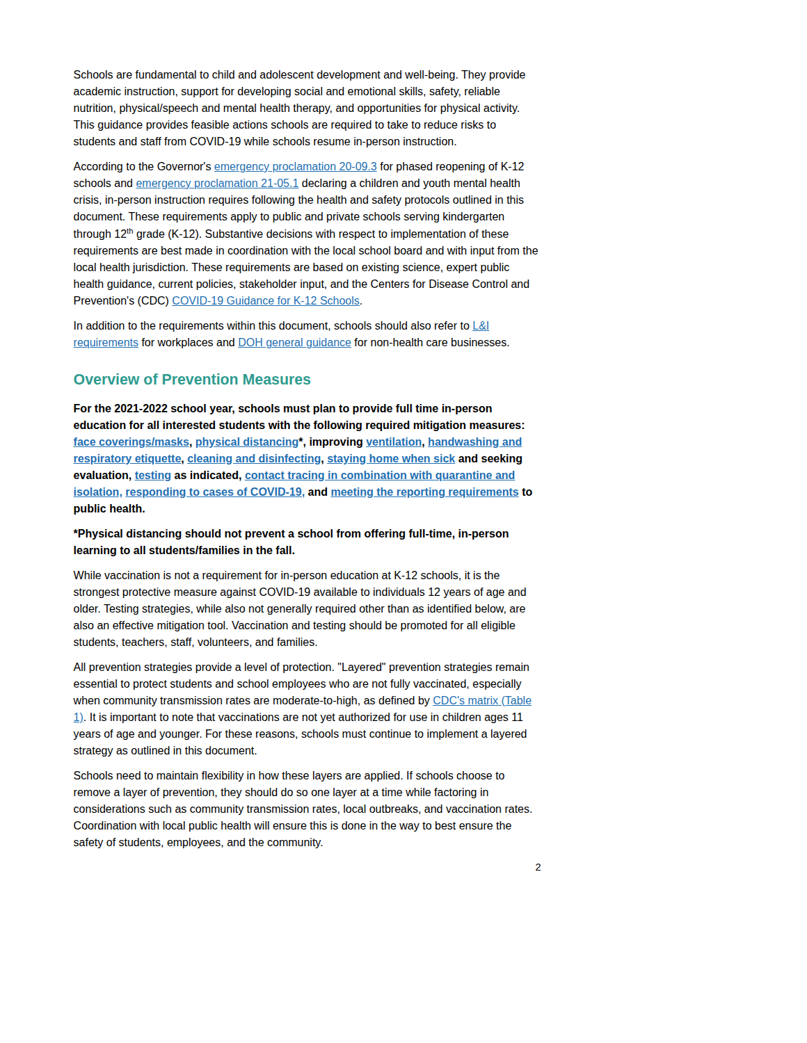Schools are fundamental to child and adolescent development and well-being. They provide academic instruction, support for developing social and emotional skills, safety, reliable nutrition, physical/speech and mental health therapy, and opportunities for physical activity. This guidance provides feasible actions schools are required to take to reduce risks to students and staff from COVID-19 while schools resume in-person instruction.
According to the Governor's emergency proclamation 20-09.3 for phased reopening of K-12 schools and emergency proclamation 21-05.1 declaring a children and youth mental health crisis, in-person instruction requires following the health and safety protocols outlined in this document. These requirements apply to public and private schools serving kindergarten through 12th grade (K-12). Substantive decisions with respect to implementation of these requirements are best made in coordination with the local school board and with input from the local health jurisdiction. These requirements are based on existing science, expert public health guidance, current policies, stakeholder input, and the Centers for Disease Control and Prevention's (CDC) COVID-19 Guidance for K-12 Schools.
In addition to the requirements within this document, schools should also refer to L&I requirements for workplaces and DOH general guidance for non-health care businesses.
Overview of Prevention Measures
For the 2021-2022 school year, schools must plan to provide full time in-person education for all interested students with the following required mitigation measures: face coverings/masks, physical distancing*, improving ventilation, handwashing and respiratory etiquette, cleaning and disinfecting, staying home when sick and seeking evaluation, testing as indicated, contact tracing in combination with quarantine and isolation, responding to cases of COVID-19, and meeting the reporting requirements to public health.
*Physical distancing should not prevent a school from offering full-time, in-person learning to all students/families in the fall.
While vaccination is not a requirement for in-person education at K-12 schools, it is the strongest protective measure against COVID-19 available to individuals 12 years of age and older. Testing strategies, while also not generally required other than as identified below, are also an effective mitigation tool. Vaccination and testing should be promoted for all eligible students, teachers, staff, volunteers, and families.
All prevention strategies provide a level of protection. "Layered" prevention strategies remain essential to protect students and school employees who are not fully vaccinated, especially when community transmission rates are moderate-to-high, as defined by CDC's matrix (Table 1). It is important to note that vaccinations are not yet authorized for use in children ages 11 years of age and younger. For these reasons, schools must continue to implement a layered strategy as outlined in this document.
Schools need to maintain flexibility in how these layers are applied. If schools choose to remove a layer of prevention, they should do so one layer at a time while factoring in considerations such as community transmission rates, local outbreaks, and vaccination rates. Coordination with local public health will ensure this is done in the way to best ensure the safety of students, employees, and the community.
2